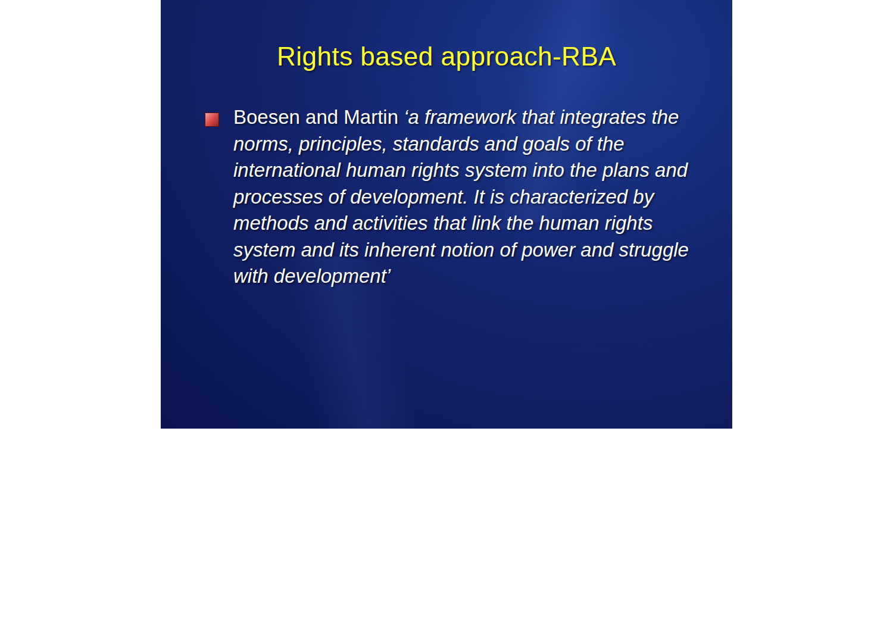Rights based approach-RBA
Boesen and Martin ‘a framework that integrates the norms, principles, standards and goals of the international human rights system into the plans and processes of development. It is characterized by methods and activities that link the human rights system and its inherent notion of power and struggle with development’